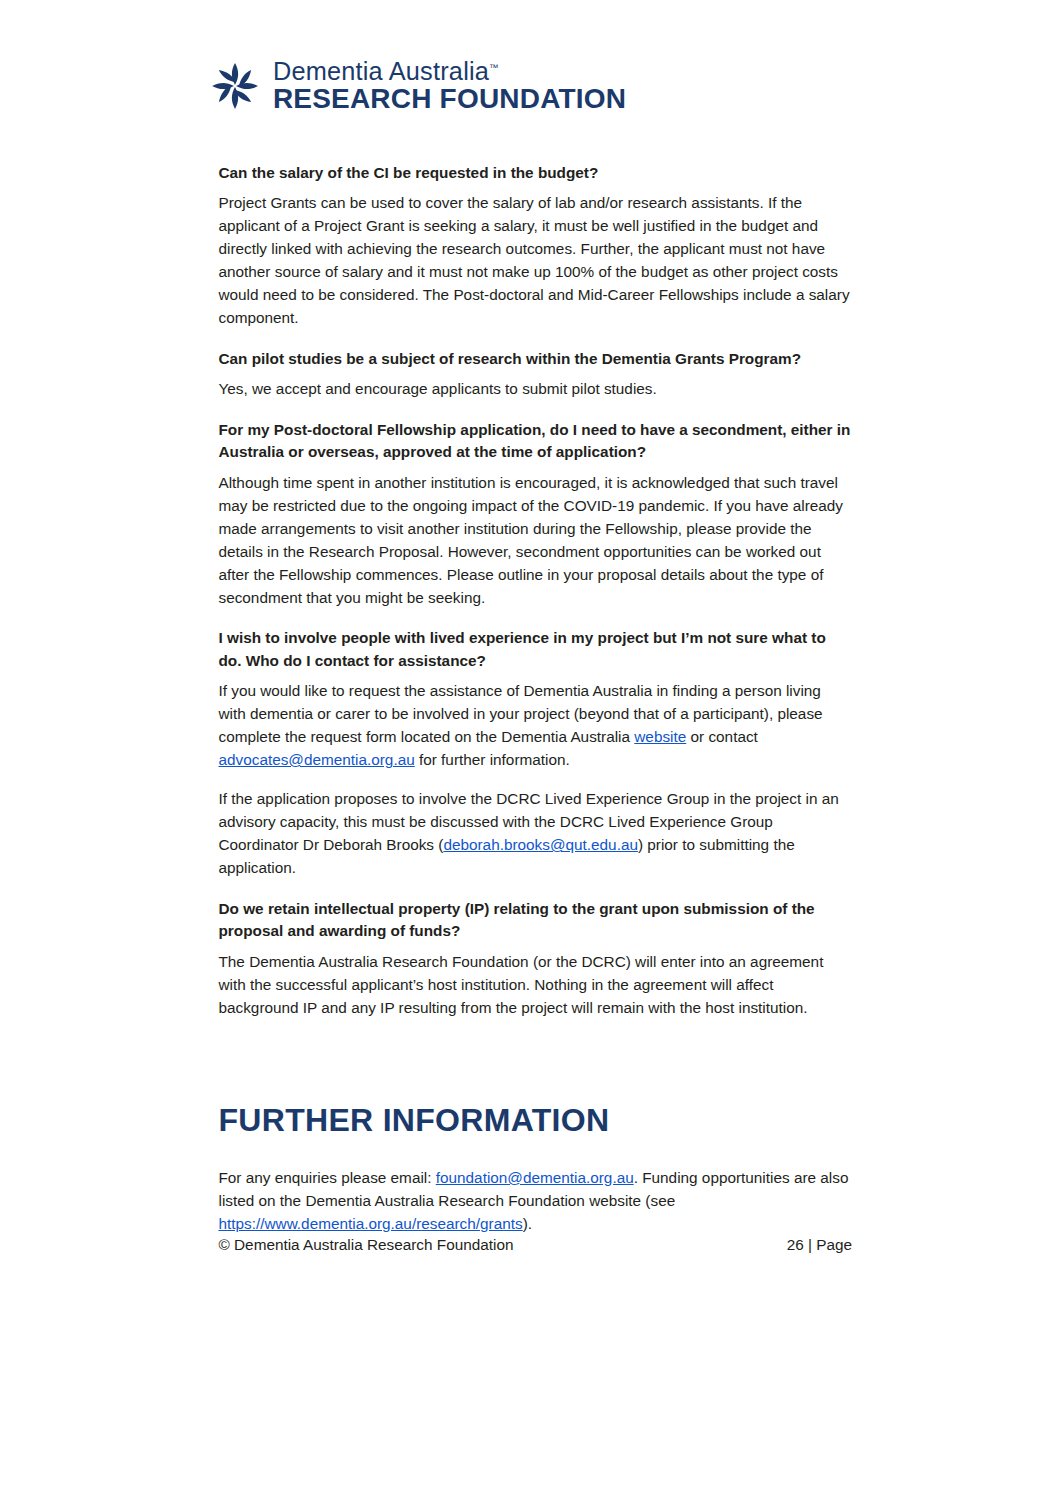Dementia Australia™
RESEARCH FOUNDATION
Can the salary of the CI be requested in the budget?
Project Grants can be used to cover the salary of lab and/or research assistants. If the applicant of a Project Grant is seeking a salary, it must be well justified in the budget and directly linked with achieving the research outcomes. Further, the applicant must not have another source of salary and it must not make up 100% of the budget as other project costs would need to be considered. The Post-doctoral and Mid-Career Fellowships include a salary component.
Can pilot studies be a subject of research within the Dementia Grants Program?
Yes, we accept and encourage applicants to submit pilot studies.
For my Post-doctoral Fellowship application, do I need to have a secondment, either in Australia or overseas, approved at the time of application?
Although time spent in another institution is encouraged, it is acknowledged that such travel may be restricted due to the ongoing impact of the COVID-19 pandemic. If you have already made arrangements to visit another institution during the Fellowship, please provide the details in the Research Proposal. However, secondment opportunities can be worked out after the Fellowship commences. Please outline in your proposal details about the type of secondment that you might be seeking.
I wish to involve people with lived experience in my project but I’m not sure what to do. Who do I contact for assistance?
If you would like to request the assistance of Dementia Australia in finding a person living with dementia or carer to be involved in your project (beyond that of a participant), please complete the request form located on the Dementia Australia website or contact advocates@dementia.org.au for further information.
If the application proposes to involve the DCRC Lived Experience Group in the project in an advisory capacity, this must be discussed with the DCRC Lived Experience Group Coordinator Dr Deborah Brooks (deborah.brooks@qut.edu.au) prior to submitting the application.
Do we retain intellectual property (IP) relating to the grant upon submission of the proposal and awarding of funds?
The Dementia Australia Research Foundation (or the DCRC) will enter into an agreement with the successful applicant’s host institution. Nothing in the agreement will affect background IP and any IP resulting from the project will remain with the host institution.
FURTHER INFORMATION
For any enquiries please email: foundation@dementia.org.au. Funding opportunities are also listed on the Dementia Australia Research Foundation website (see https://www.dementia.org.au/research/grants).
© Dementia Australia Research Foundation 26 | Page